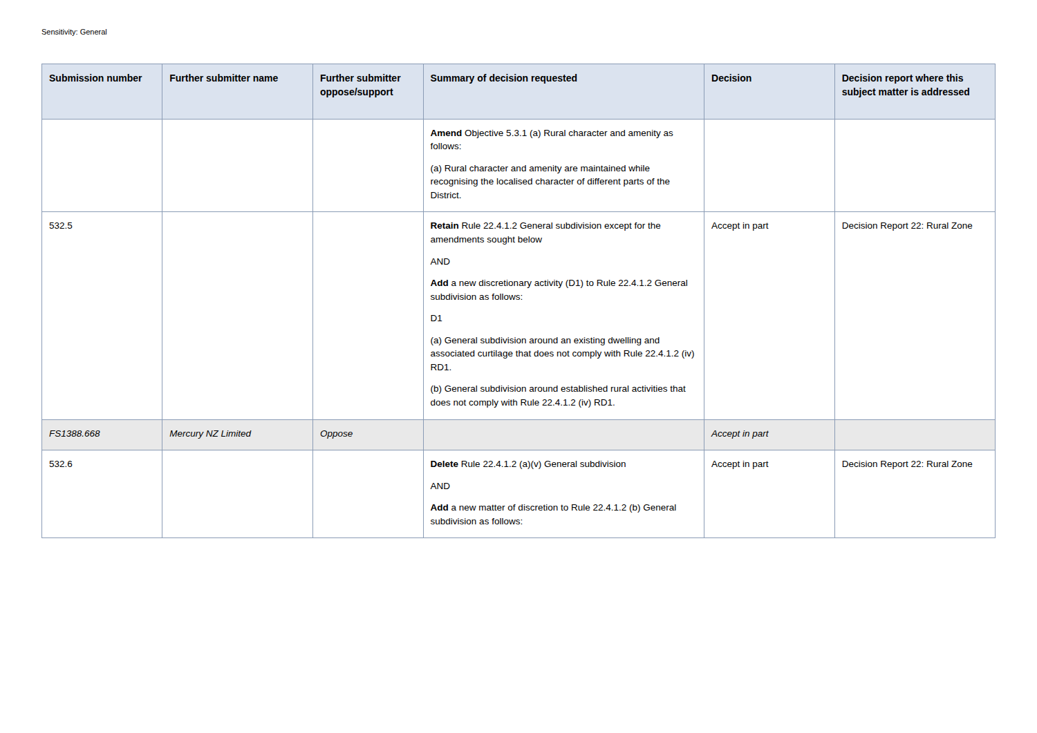Sensitivity: General
| Submission number | Further submitter name | Further submitter oppose/support | Summary of decision requested | Decision | Decision report where this subject matter is addressed |
| --- | --- | --- | --- | --- | --- |
| | | | Amend Objective 5.3.1 (a) Rural character and amenity as follows: (a) Rural character and amenity are maintained while recognising the localised character of different parts of the District. | | |
| 532.5 | | | Retain Rule 22.4.1.2 General subdivision except for the amendments sought below AND Add a new discretionary activity (D1) to Rule 22.4.1.2 General subdivision as follows: D1 (a) General subdivision around an existing dwelling and associated curtilage that does not comply with Rule 22.4.1.2 (iv) RD1. (b) General subdivision around established rural activities that does not comply with Rule 22.4.1.2 (iv) RD1. | Accept in part | Decision Report 22: Rural Zone |
| FS1388.668 | Mercury NZ Limited | Oppose | | Accept in part | |
| 532.6 | | | Delete Rule 22.4.1.2 (a)(v) General subdivision AND Add a new matter of discretion to Rule 22.4.1.2 (b) General subdivision as follows: | Accept in part | Decision Report 22: Rural Zone |